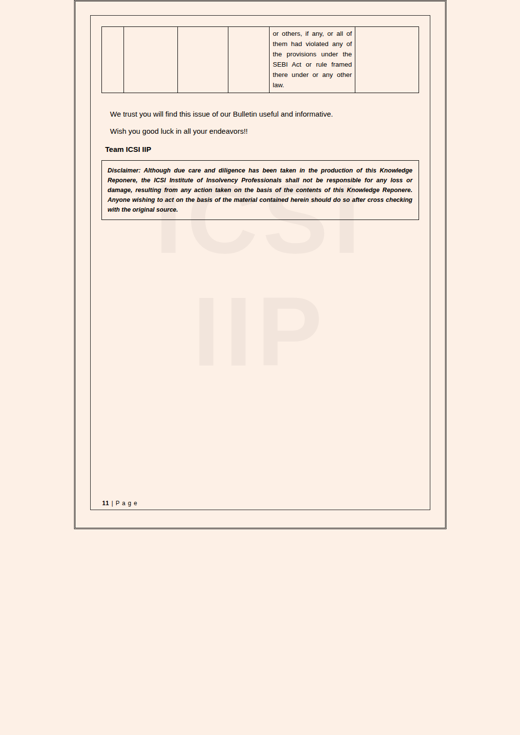ICSI IIP
| | | | | or others, if any, or all of them had violated any of the provisions under the SEBI Act or rule framed there under or any other law. | |
We trust you will find this issue of our Bulletin useful and informative.
Wish you good luck in all your endeavors!!
Team ICSI IIP
Disclaimer: Although due care and diligence has been taken in the production of this Knowledge Reponere, the ICSI Institute of Insolvency Professionals shall not be responsible for any loss or damage, resulting from any action taken on the basis of the contents of this Knowledge Reponere. Anyone wishing to act on the basis of the material contained herein should do so after cross checking with the original source.
11 | P a g e